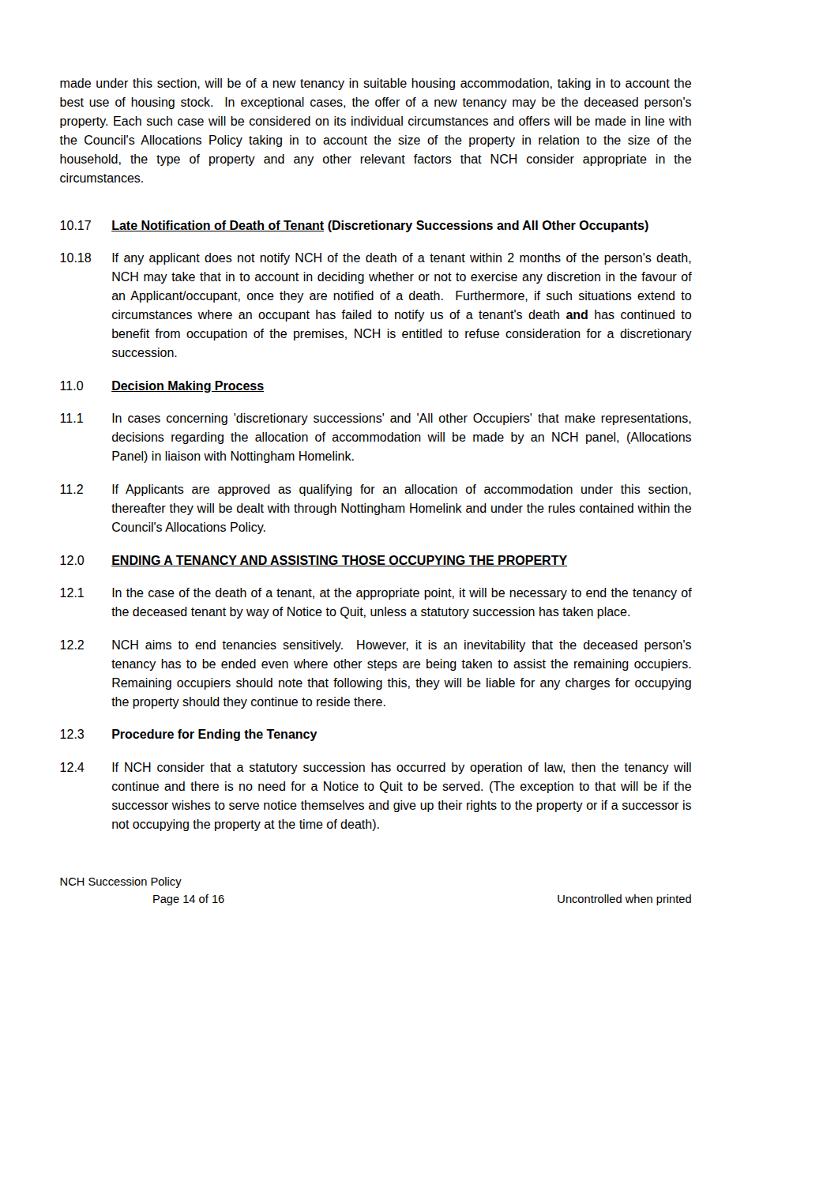made under this section, will be of a new tenancy in suitable housing accommodation, taking in to account the best use of housing stock. In exceptional cases, the offer of a new tenancy may be the deceased person's property. Each such case will be considered on its individual circumstances and offers will be made in line with the Council's Allocations Policy taking in to account the size of the property in relation to the size of the household, the type of property and any other relevant factors that NCH consider appropriate in the circumstances.
10.17
Late Notification of Death of Tenant (Discretionary Successions and All Other Occupants)
10.18
If any applicant does not notify NCH of the death of a tenant within 2 months of the person's death, NCH may take that in to account in deciding whether or not to exercise any discretion in the favour of an Applicant/occupant, once they are notified of a death. Furthermore, if such situations extend to circumstances where an occupant has failed to notify us of a tenant's death and has continued to benefit from occupation of the premises, NCH is entitled to refuse consideration for a discretionary succession.
11.0
Decision Making Process
11.1
In cases concerning 'discretionary successions' and 'All other Occupiers' that make representations, decisions regarding the allocation of accommodation will be made by an NCH panel, (Allocations Panel) in liaison with Nottingham Homelink.
11.2
If Applicants are approved as qualifying for an allocation of accommodation under this section, thereafter they will be dealt with through Nottingham Homelink and under the rules contained within the Council's Allocations Policy.
12.0
ENDING A TENANCY AND ASSISTING THOSE OCCUPYING THE PROPERTY
12.1
In the case of the death of a tenant, at the appropriate point, it will be necessary to end the tenancy of the deceased tenant by way of Notice to Quit, unless a statutory succession has taken place.
12.2
NCH aims to end tenancies sensitively. However, it is an inevitability that the deceased person's tenancy has to be ended even where other steps are being taken to assist the remaining occupiers. Remaining occupiers should note that following this, they will be liable for any charges for occupying the property should they continue to reside there.
12.3
Procedure for Ending the Tenancy
12.4
If NCH consider that a statutory succession has occurred by operation of law, then the tenancy will continue and there is no need for a Notice to Quit to be served. (The exception to that will be if the successor wishes to serve notice themselves and give up their rights to the property or if a successor is not occupying the property at the time of death).
NCH Succession Policy
Page 14 of 16 Uncontrolled when printed